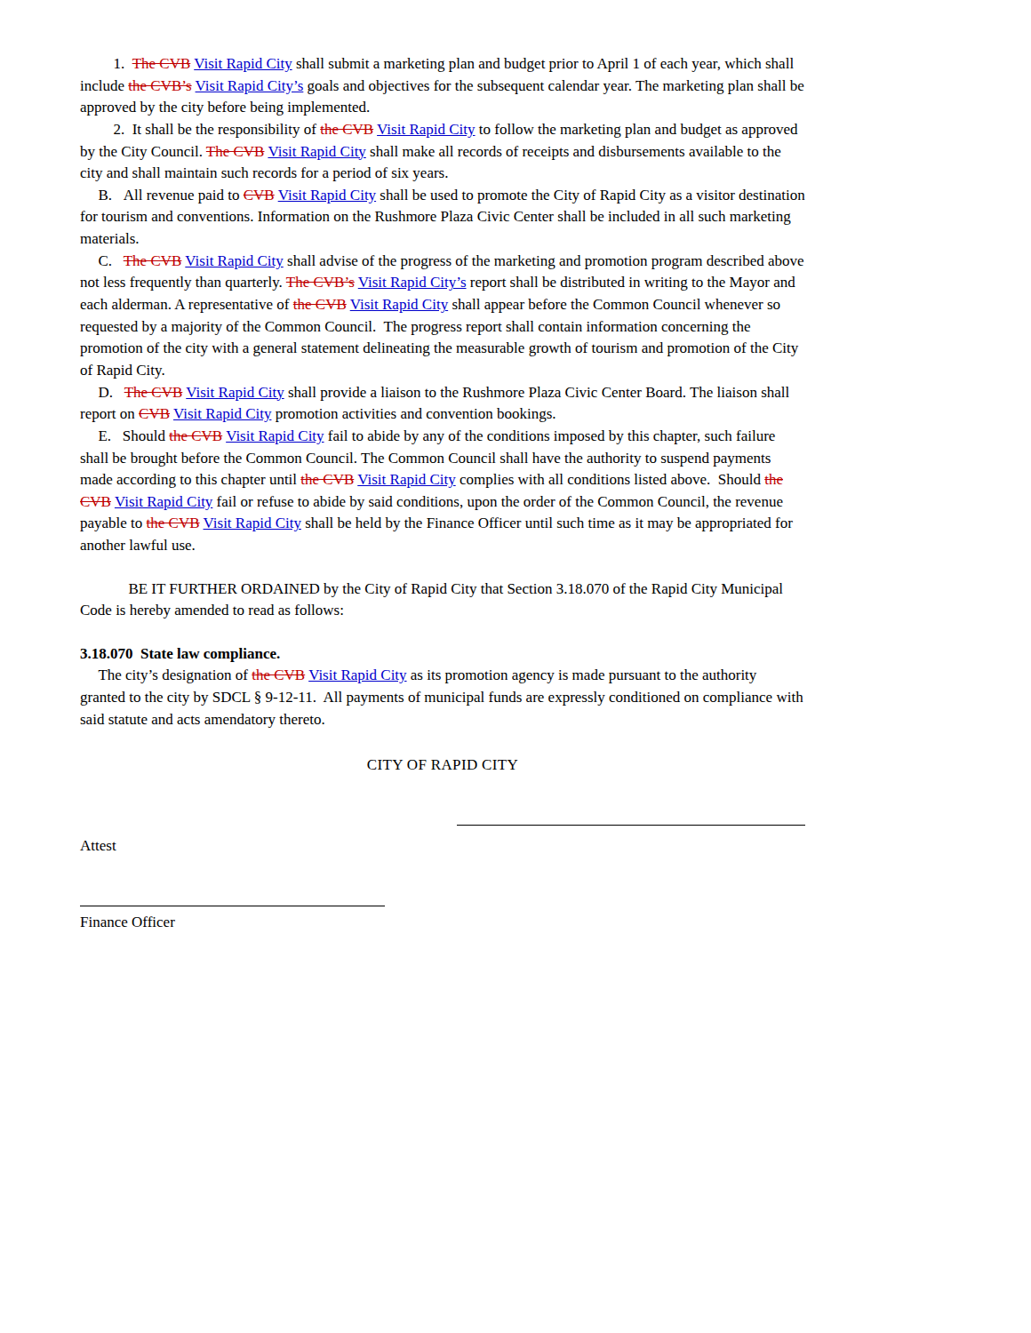1. The CVB Visit Rapid City shall submit a marketing plan and budget prior to April 1 of each year, which shall include the CVB’s Visit Rapid City’s goals and objectives for the subsequent calendar year. The marketing plan shall be approved by the city before being implemented.
2. It shall be the responsibility of the CVB Visit Rapid City to follow the marketing plan and budget as approved by the City Council. The CVB Visit Rapid City shall make all records of receipts and disbursements available to the city and shall maintain such records for a period of six years.
B. All revenue paid to CVB Visit Rapid City shall be used to promote the City of Rapid City as a visitor destination for tourism and conventions. Information on the Rushmore Plaza Civic Center shall be included in all such marketing materials.
C. The CVB Visit Rapid City shall advise of the progress of the marketing and promotion program described above not less frequently than quarterly. The CVB’s Visit Rapid City’s report shall be distributed in writing to the Mayor and each alderman. A representative of the CVB Visit Rapid City shall appear before the Common Council whenever so requested by a majority of the Common Council. The progress report shall contain information concerning the promotion of the city with a general statement delineating the measurable growth of tourism and promotion of the City of Rapid City.
D. The CVB Visit Rapid City shall provide a liaison to the Rushmore Plaza Civic Center Board. The liaison shall report on CVB Visit Rapid City promotion activities and convention bookings.
E. Should the CVB Visit Rapid City fail to abide by any of the conditions imposed by this chapter, such failure shall be brought before the Common Council. The Common Council shall have the authority to suspend payments made according to this chapter until the CVB Visit Rapid City complies with all conditions listed above. Should the CVB Visit Rapid City fail or refuse to abide by said conditions, upon the order of the Common Council, the revenue payable to the CVB Visit Rapid City shall be held by the Finance Officer until such time as it may be appropriated for another lawful use.
BE IT FURTHER ORDAINED by the City of Rapid City that Section 3.18.070 of the Rapid City Municipal Code is hereby amended to read as follows:
3.18.070 State law compliance.
The city’s designation of the CVB Visit Rapid City as its promotion agency is made pursuant to the authority granted to the city by SDCL § 9-12-11. All payments of municipal funds are expressly conditioned on compliance with said statute and acts amendatory thereto.
CITY OF RAPID CITY
Attest
Finance Officer